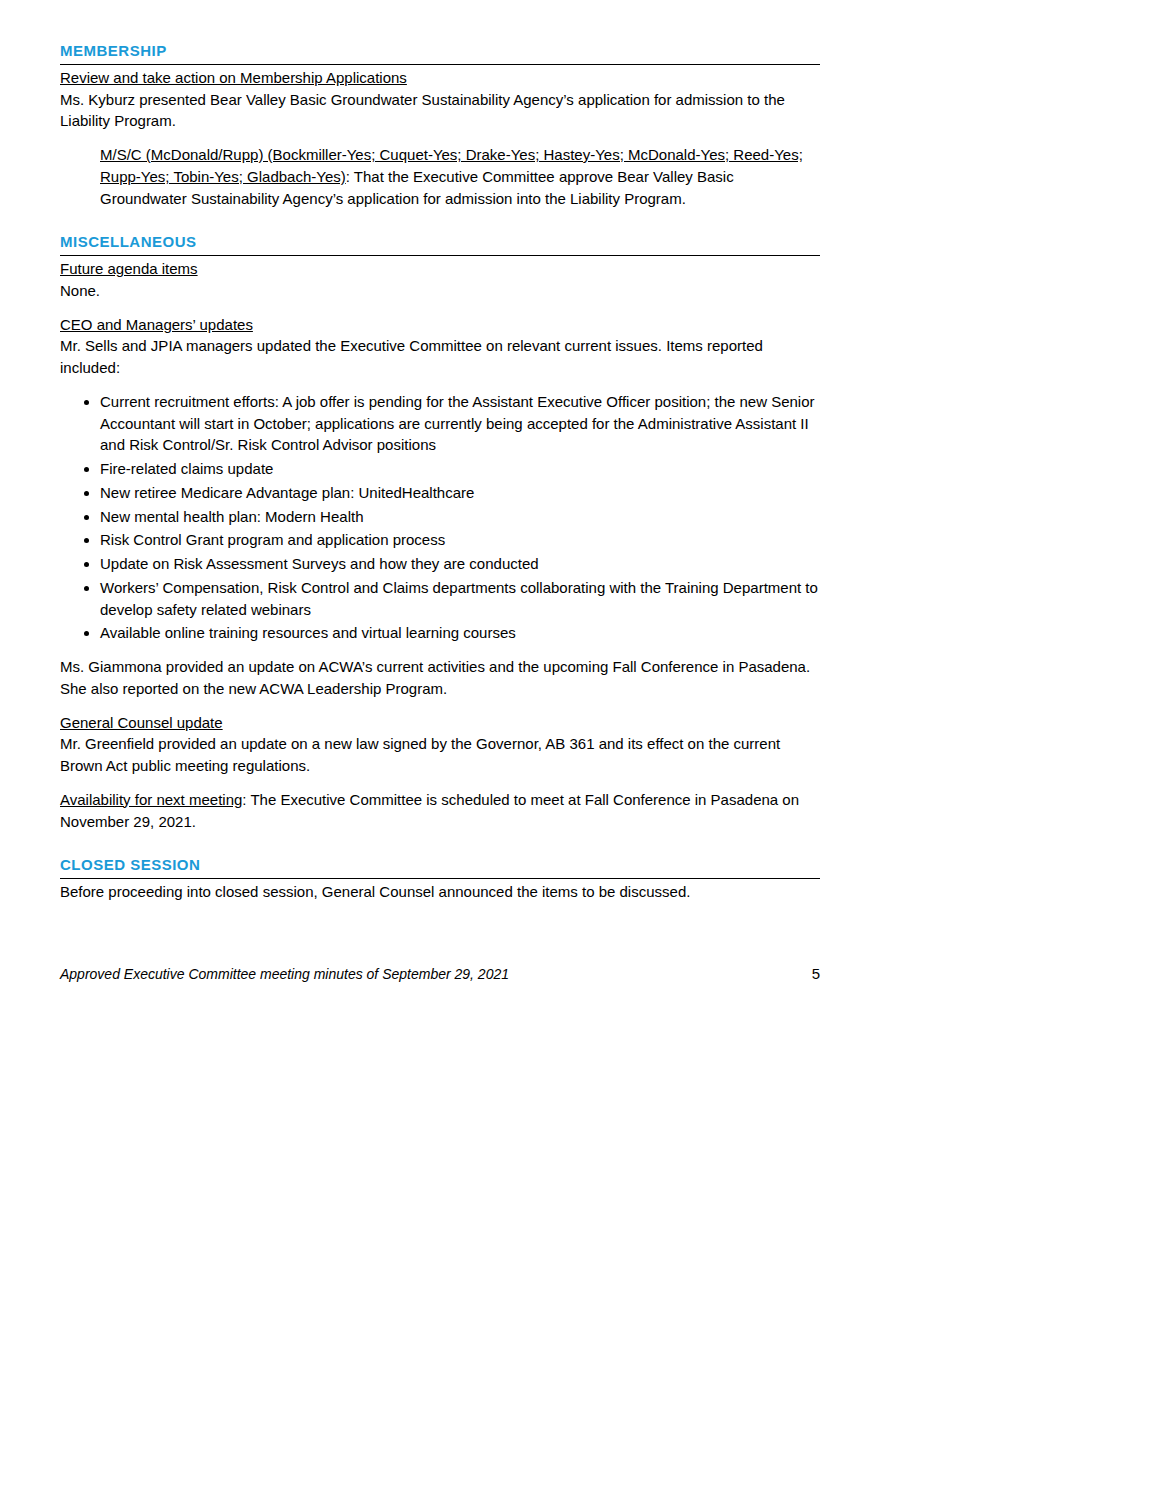Membership
Review and take action on Membership Applications
Ms. Kyburz presented Bear Valley Basic Groundwater Sustainability Agency’s application for admission to the Liability Program.
M/S/C (McDonald/Rupp) (Bockmiller-Yes; Cuquet-Yes; Drake-Yes; Hastey-Yes; McDonald-Yes; Reed-Yes; Rupp-Yes; Tobin-Yes; Gladbach-Yes): That the Executive Committee approve Bear Valley Basic Groundwater Sustainability Agency’s application for admission into the Liability Program.
Miscellaneous
Future agenda items
None.
CEO and Managers’ updates
Mr. Sells and JPIA managers updated the Executive Committee on relevant current issues. Items reported included:
Current recruitment efforts: A job offer is pending for the Assistant Executive Officer position; the new Senior Accountant will start in October; applications are currently being accepted for the Administrative Assistant II and Risk Control/Sr. Risk Control Advisor positions
Fire-related claims update
New retiree Medicare Advantage plan: UnitedHealthcare
New mental health plan: Modern Health
Risk Control Grant program and application process
Update on Risk Assessment Surveys and how they are conducted
Workers’ Compensation, Risk Control and Claims departments collaborating with the Training Department to develop safety related webinars
Available online training resources and virtual learning courses
Ms. Giammona provided an update on ACWA’s current activities and the upcoming Fall Conference in Pasadena. She also reported on the new ACWA Leadership Program.
General Counsel update
Mr. Greenfield provided an update on a new law signed by the Governor, AB 361 and its effect on the current Brown Act public meeting regulations.
Availability for next meeting: The Executive Committee is scheduled to meet at Fall Conference in Pasadena on November 29, 2021.
Closed Session
Before proceeding into closed session, General Counsel announced the items to be discussed.
Approved Executive Committee meeting minutes of September 29, 2021
5